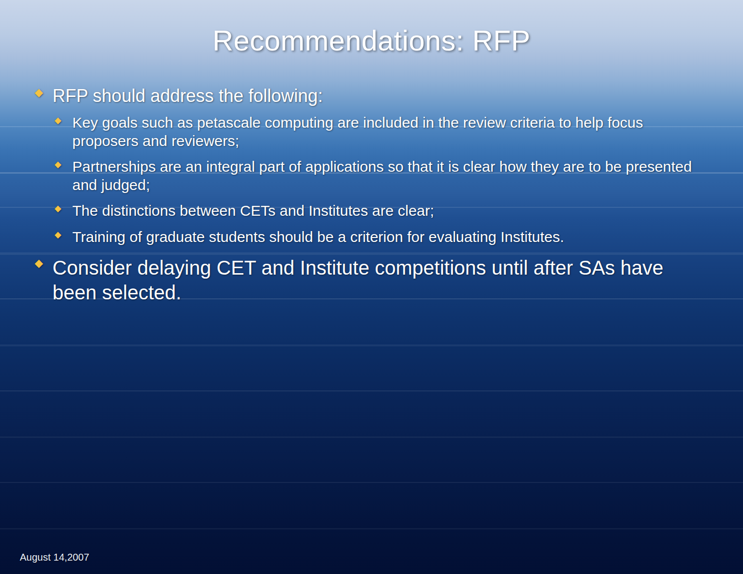Recommendations: RFP
RFP should address the following:
Key goals such as petascale computing are included in the review criteria to help focus proposers and reviewers;
Partnerships are an integral part of applications so that it is clear how they are to be presented and judged;
The distinctions between CETs and Institutes are clear;
Training of graduate students should be a criterion for evaluating Institutes.
Consider delaying CET and Institute competitions until after SAs have been selected.
August 14,2007